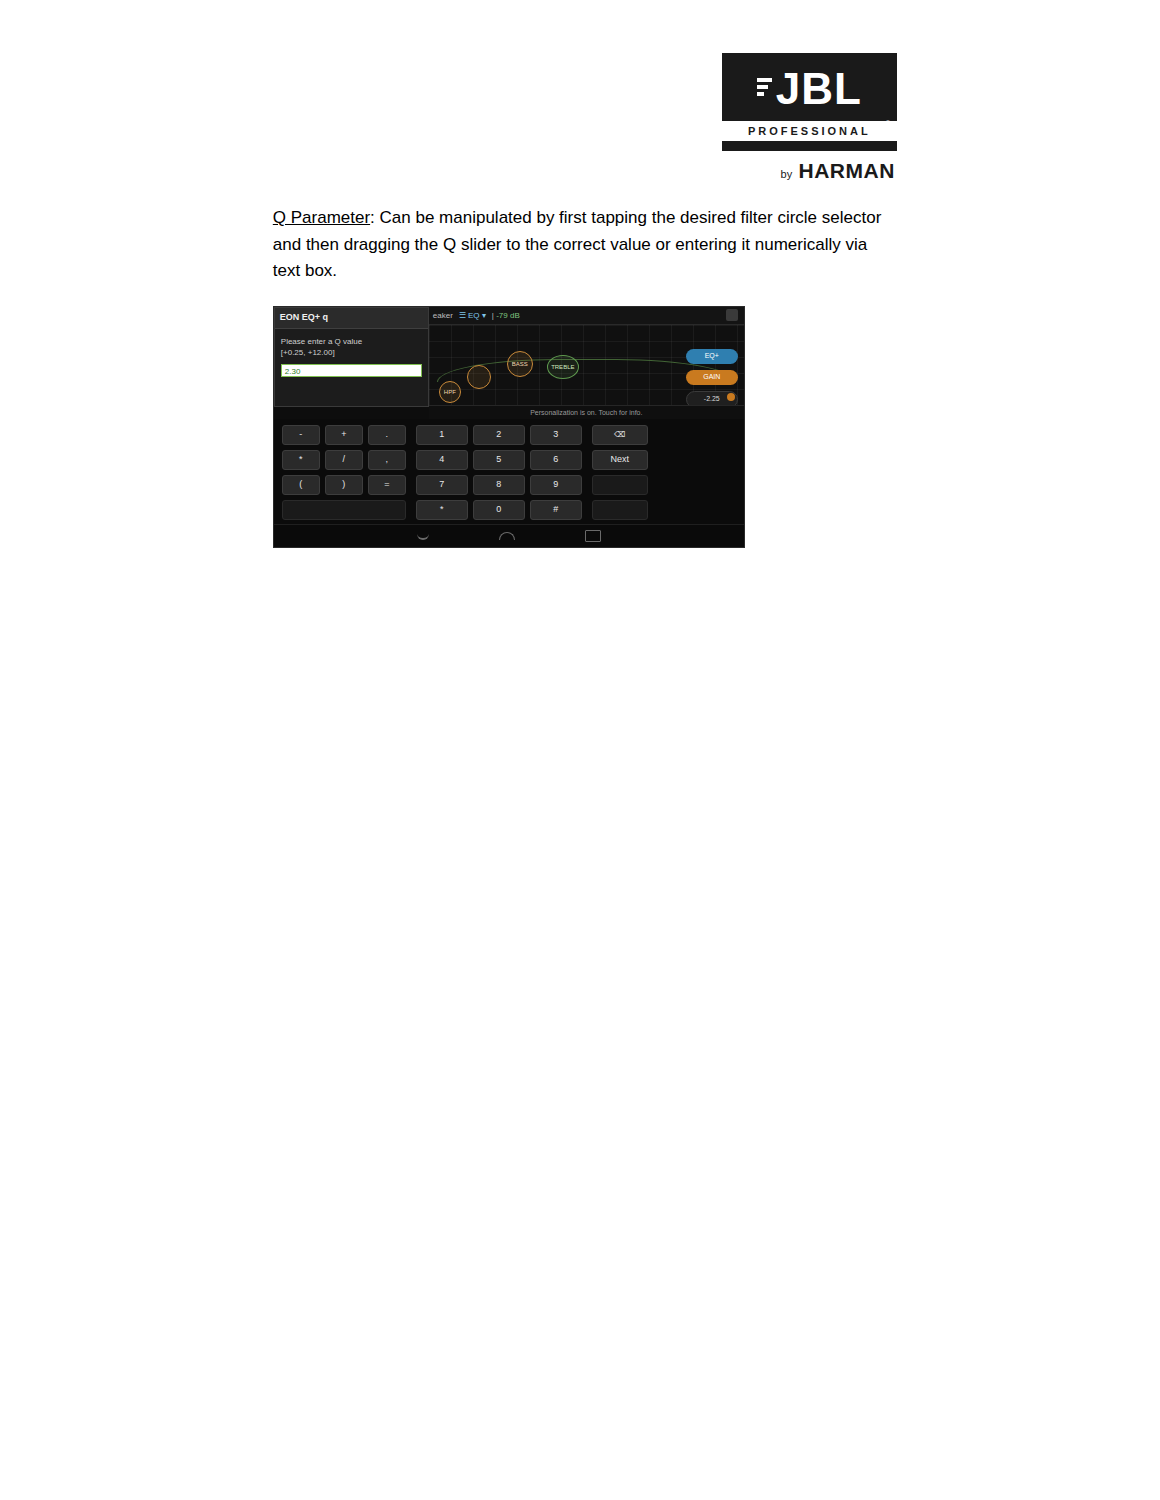JBL
PROFESSIONAL
®
by HARMAN
Q Parameter: Can be manipulated by first tapping the desired filter circle selector and then dragging the Q slider to the correct value or entering it numerically via text box.
EON EQ+ q
Please enter a Q value
[+0.25, +12.00]
2.30
eaker☰ EQ ▾| -79 dB
HPF
BASS
TREBLE
EQ+
GAIN
-2.25
Personalization is on. Touch for info.
-
+
.
*
/
,
(
)
=
1
2
3
4
5
6
7
8
9
*
0
#
⌫
Next